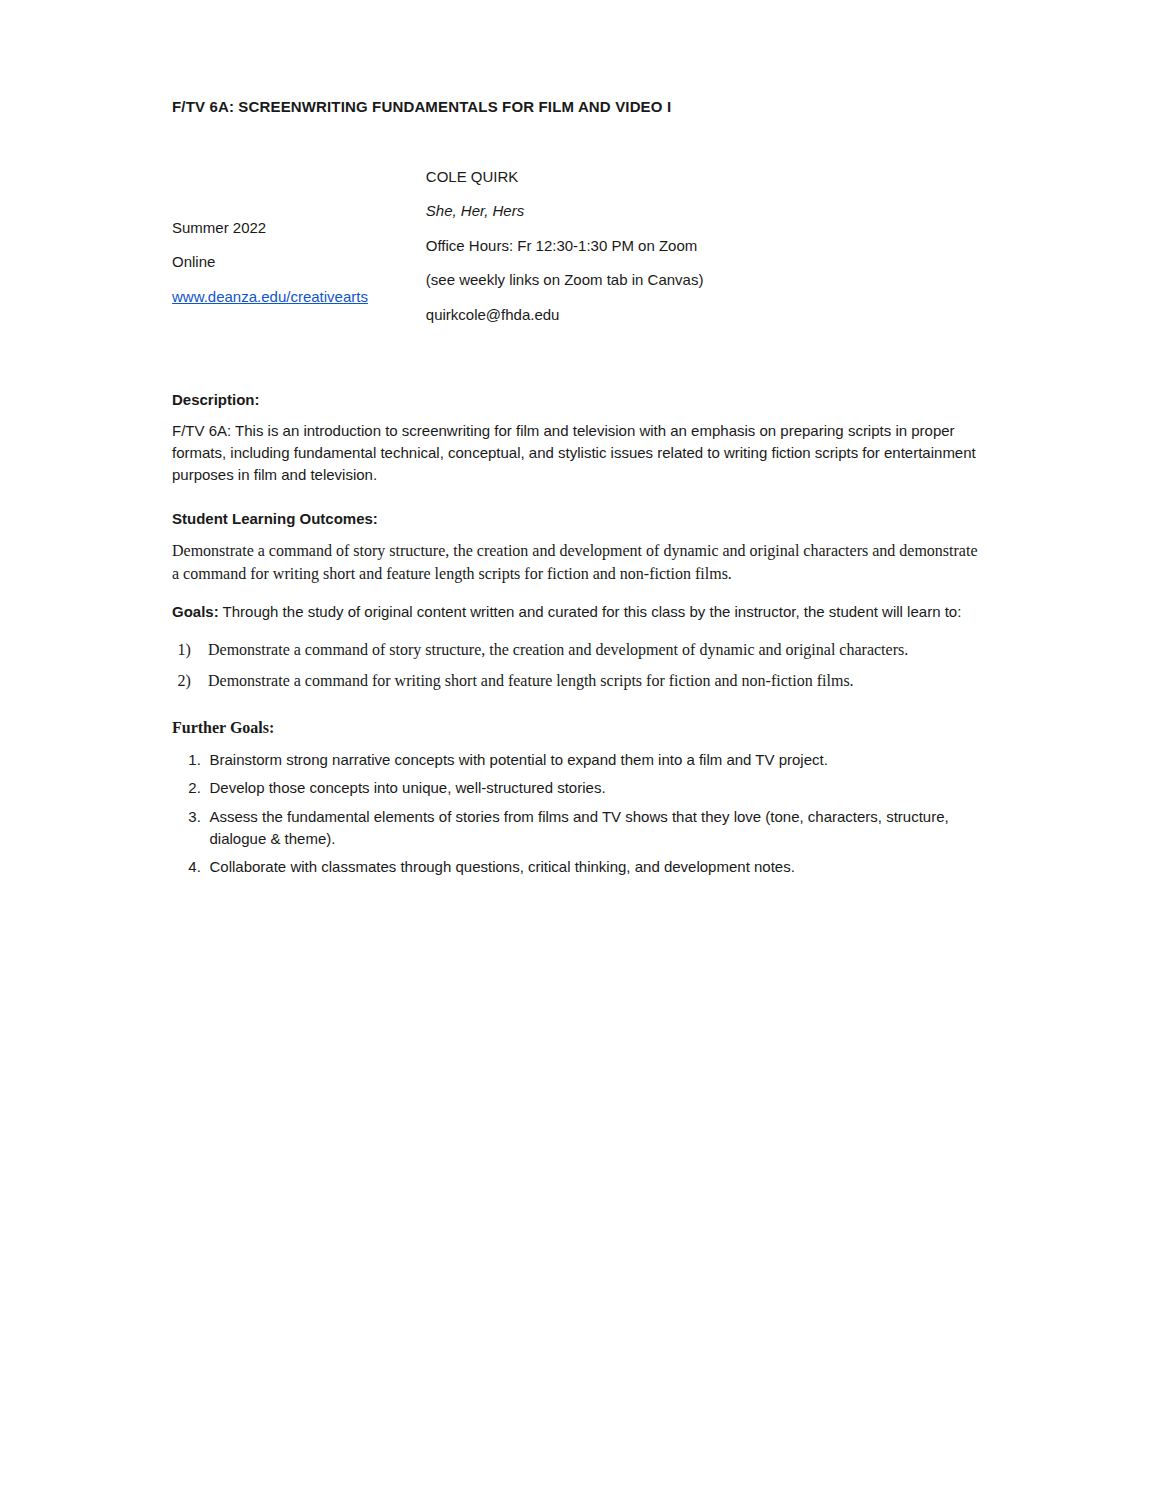F/TV 6A: SCREENWRITING FUNDAMENTALS FOR FILM AND VIDEO I
Summer 2022
Online
www.deanza.edu/creativearts
COLE QUIRK
She, Her, Hers
Office Hours: Fr 12:30-1:30 PM on Zoom
(see weekly links on Zoom tab in Canvas)
quirkcole@fhda.edu
Description:
F/TV 6A: This is an introduction to screenwriting for film and television with an emphasis on preparing scripts in proper formats, including fundamental technical, conceptual, and stylistic issues related to writing fiction scripts for entertainment purposes in film and television.
Student Learning Outcomes:
Demonstrate a command of story structure, the creation and development of dynamic and original characters and demonstrate a command for writing short and feature length scripts for fiction and non-fiction films.
Goals: Through the study of original content written and curated for this class by the instructor, the student will learn to:
1) Demonstrate a command of story structure, the creation and development of dynamic and original characters.
2) Demonstrate a command for writing short and feature length scripts for fiction and non-fiction films.
Further Goals:
Brainstorm strong narrative concepts with potential to expand them into a film and TV project.
Develop those concepts into unique, well-structured stories.
Assess the fundamental elements of stories from films and TV shows that they love (tone, characters, structure, dialogue & theme).
Collaborate with classmates through questions, critical thinking, and development notes.